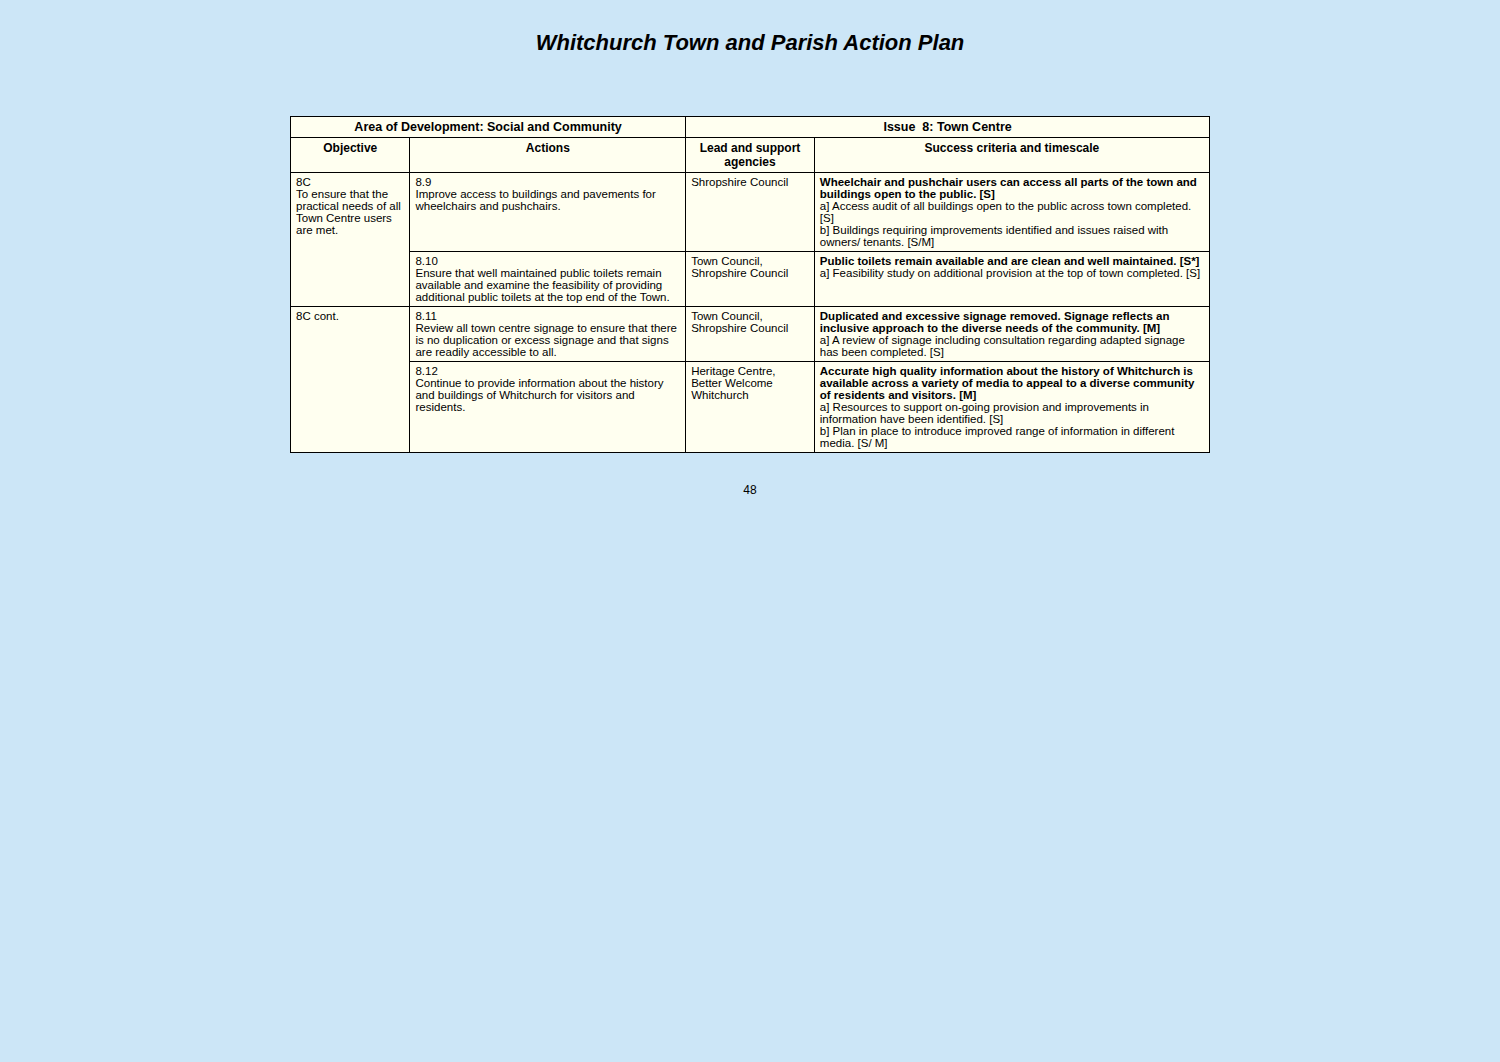Whitchurch Town and Parish Action Plan
| Area of Development: Social and Community | Issue 8: Town Centre |
| Objective | Actions | Lead and support agencies | Success criteria and timescale |
| 8C To ensure that the practical needs of all Town Centre users are met. | 8.9 Improve access to buildings and pavements for wheelchairs and pushchairs. | Shropshire Council | Wheelchair and pushchair users can access all parts of the town and buildings open to the public. [S] a] Access audit of all buildings open to the public across town completed. [S] b] Buildings requiring improvements identified and issues raised with owners/ tenants. [S/M] |
| 8.10 Ensure that well maintained public toilets remain available and examine the feasibility of providing additional public toilets at the top end of the Town. | Town Council, Shropshire Council | Public toilets remain available and are clean and well maintained. [S*] a] Feasibility study on additional provision at the top of town completed. [S] |
| 8C cont. | 8.11 Review all town centre signage to ensure that there is no duplication or excess signage and that signs are readily accessible to all. | Town Council, Shropshire Council | Duplicated and excessive signage removed. Signage reflects an inclusive approach to the diverse needs of the community. [M] a] A review of signage including consultation regarding adapted signage has been completed. [S] |
| 8.12 Continue to provide information about the history and buildings of Whitchurch for visitors and residents. | Heritage Centre, Better Welcome Whitchurch | Accurate high quality information about the history of Whitchurch is available across a variety of media to appeal to a diverse community of residents and visitors. [M] a] Resources to support on-going provision and improvements in information have been identified. [S] b] Plan in place to introduce improved range of information in different media. [S/ M] |
48